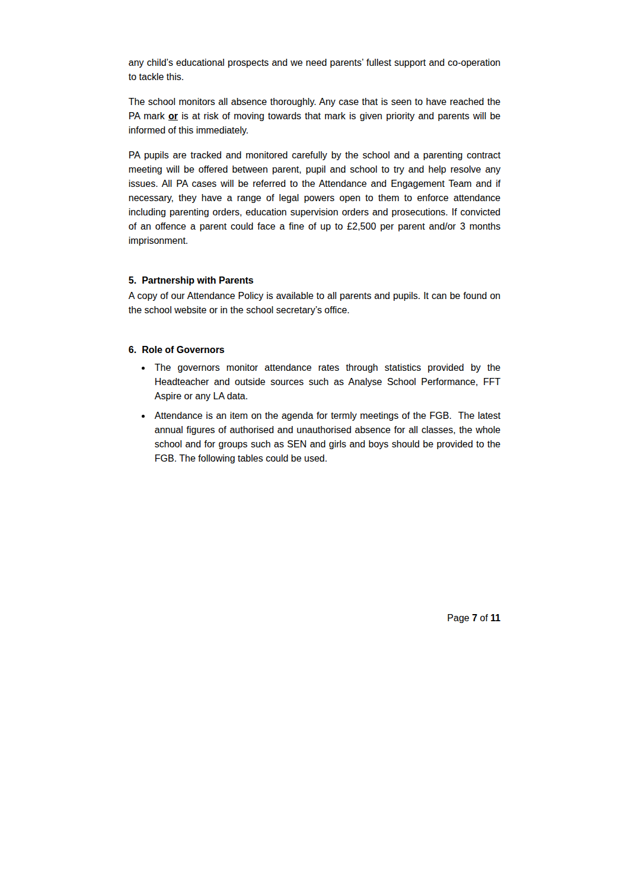any child’s educational prospects and we need parents’ fullest support and co-operation to tackle this.
The school monitors all absence thoroughly. Any case that is seen to have reached the PA mark or is at risk of moving towards that mark is given priority and parents will be informed of this immediately.
PA pupils are tracked and monitored carefully by the school and a parenting contract meeting will be offered between parent, pupil and school to try and help resolve any issues. All PA cases will be referred to the Attendance and Engagement Team and if necessary, they have a range of legal powers open to them to enforce attendance including parenting orders, education supervision orders and prosecutions. If convicted of an offence a parent could face a fine of up to £2,500 per parent and/or 3 months imprisonment.
5. Partnership with Parents
A copy of our Attendance Policy is available to all parents and pupils. It can be found on the school website or in the school secretary’s office.
6. Role of Governors
The governors monitor attendance rates through statistics provided by the Headteacher and outside sources such as Analyse School Performance, FFT Aspire or any LA data.
Attendance is an item on the agenda for termly meetings of the FGB. The latest annual figures of authorised and unauthorised absence for all classes, the whole school and for groups such as SEN and girls and boys should be provided to the FGB. The following tables could be used.
Page 7 of 11